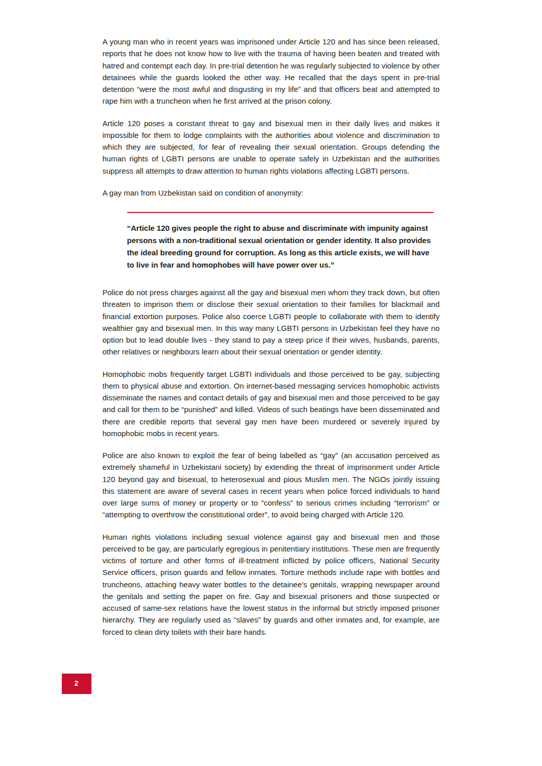A young man who in recent years was imprisoned under Article 120 and has since been released, reports that he does not know how to live with the trauma of having been beaten and treated with hatred and contempt each day. In pre-trial detention he was regularly subjected to violence by other detainees while the guards looked the other way. He recalled that the days spent in pre-trial detention “were the most awful and disgusting in my life” and that officers beat and attempted to rape him with a truncheon when he first arrived at the prison colony.
Article 120 poses a constant threat to gay and bisexual men in their daily lives and makes it impossible for them to lodge complaints with the authorities about violence and discrimination to which they are subjected, for fear of revealing their sexual orientation. Groups defending the human rights of LGBTI persons are unable to operate safely in Uzbekistan and the authorities suppress all attempts to draw attention to human rights violations affecting LGBTI persons.
A gay man from Uzbekistan said on condition of anonymity:
“Article 120 gives people the right to abuse and discriminate with impunity against persons with a non-traditional sexual orientation or gender identity. It also provides the ideal breeding ground for corruption. As long as this article exists, we will have to live in fear and homophobes will have power over us.”
Police do not press charges against all the gay and bisexual men whom they track down, but often threaten to imprison them or disclose their sexual orientation to their families for blackmail and financial extortion purposes. Police also coerce LGBTI people to collaborate with them to identify wealthier gay and bisexual men. In this way many LGBTI persons in Uzbekistan feel they have no option but to lead double lives - they stand to pay a steep price if their wives, husbands, parents, other relatives or neighbours learn about their sexual orientation or gender identity.
Homophobic mobs frequently target LGBTI individuals and those perceived to be gay, subjecting them to physical abuse and extortion. On internet-based messaging services homophobic activists disseminate the names and contact details of gay and bisexual men and those perceived to be gay and call for them to be “punished” and killed. Videos of such beatings have been disseminated and there are credible reports that several gay men have been murdered or severely injured by homophobic mobs in recent years.
Police are also known to exploit the fear of being labelled as “gay” (an accusation perceived as extremely shameful in Uzbekistani society) by extending the threat of imprisonment under Article 120 beyond gay and bisexual, to heterosexual and pious Muslim men. The NGOs jointly issuing this statement are aware of several cases in recent years when police forced individuals to hand over large sums of money or property or to “confess” to serious crimes including “terrorism” or “attempting to overthrow the constitutional order”, to avoid being charged with Article 120.
Human rights violations including sexual violence against gay and bisexual men and those perceived to be gay, are particularly egregious in penitentiary institutions. These men are frequently victims of torture and other forms of ill-treatment inflicted by police officers, National Security Service officers, prison guards and fellow inmates. Torture methods include rape with bottles and truncheons, attaching heavy water bottles to the detainee’s genitals, wrapping newspaper around the genitals and setting the paper on fire. Gay and bisexual prisoners and those suspected or accused of same-sex relations have the lowest status in the informal but strictly imposed prisoner hierarchy. They are regularly used as “slaves” by guards and other inmates and, for example, are forced to clean dirty toilets with their bare hands.
2